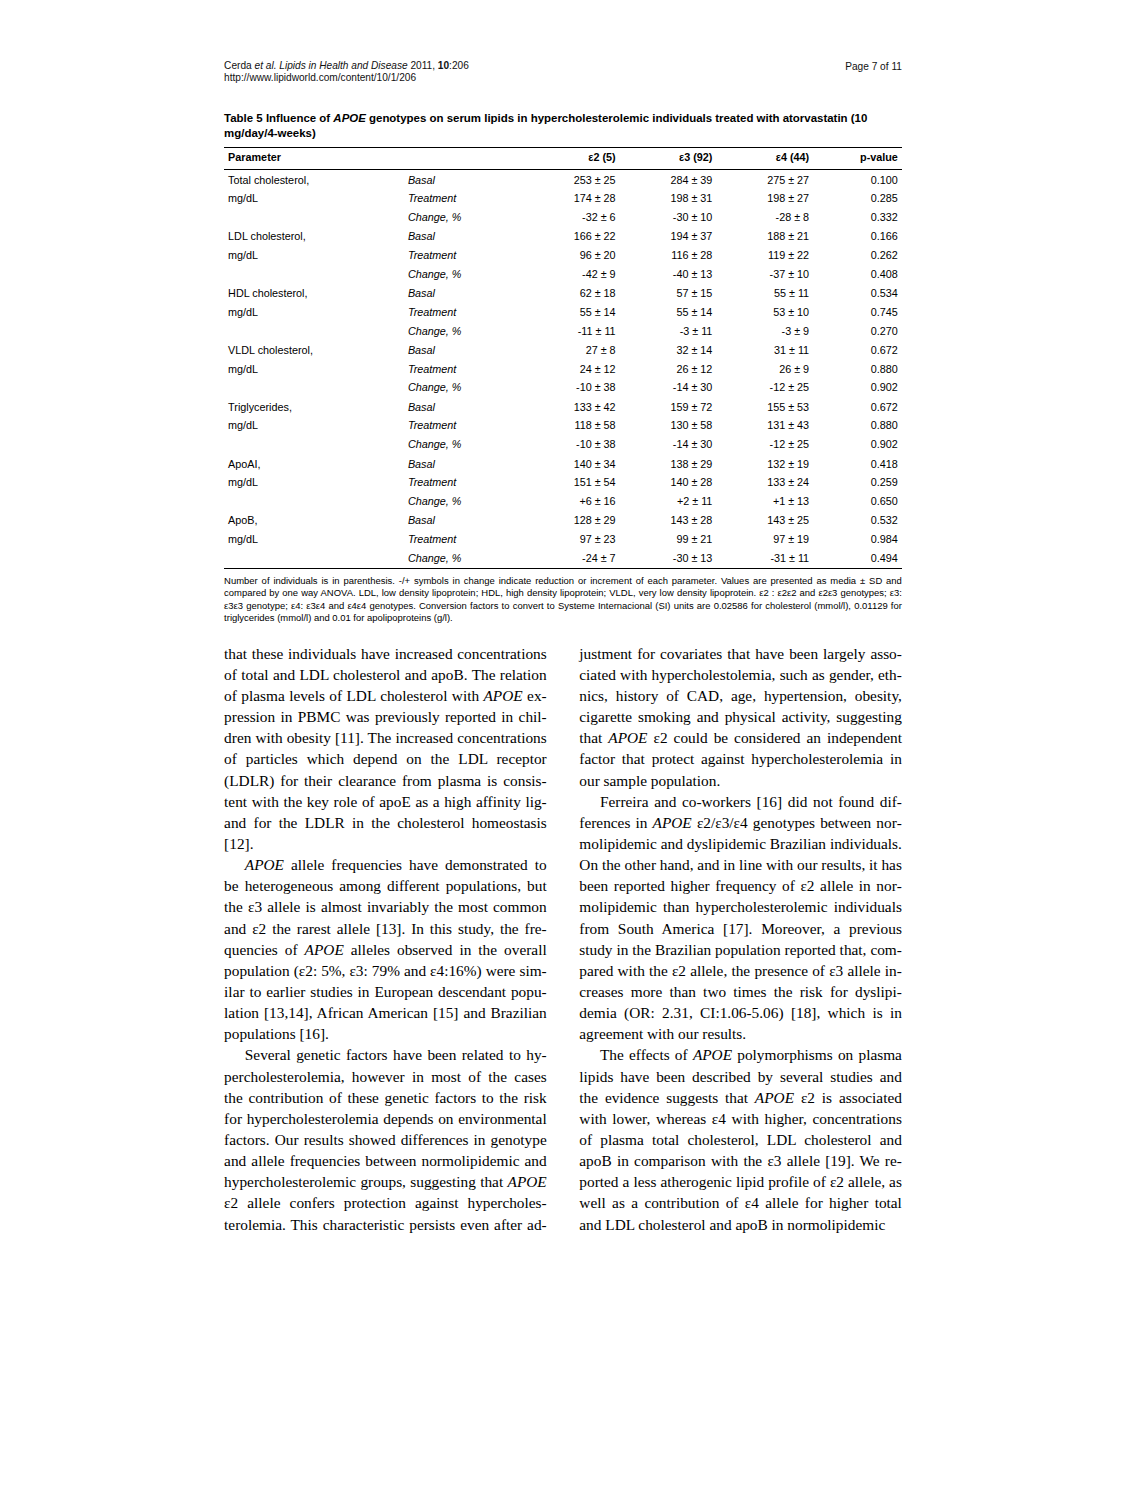Cerda et al. Lipids in Health and Disease 2011, 10:206
http://www.lipidworld.com/content/10/1/206
Page 7 of 11
Table 5 Influence of APOE genotypes on serum lipids in hypercholesterolemic individuals treated with atorvastatin (10 mg/day/4-weeks)
| Parameter | ε2 (5) | ε3 (92) | ε4 (44) | p-value |
| --- | --- | --- | --- | --- |
| Total cholesterol, | Basal | 253 ± 25 | 284 ± 39 | 275 ± 27 | 0.100 |
| mg/dL | Treatment | 174 ± 28 | 198 ± 31 | 198 ± 27 | 0.285 |
| | Change, % | -32 ± 6 | -30 ± 10 | -28 ± 8 | 0.332 |
| LDL cholesterol, | Basal | 166 ± 22 | 194 ± 37 | 188 ± 21 | 0.166 |
| mg/dL | Treatment | 96 ± 20 | 116 ± 28 | 119 ± 22 | 0.262 |
| | Change, % | -42 ± 9 | -40 ± 13 | -37 ± 10 | 0.408 |
| HDL cholesterol, | Basal | 62 ± 18 | 57 ± 15 | 55 ± 11 | 0.534 |
| mg/dL | Treatment | 55 ± 14 | 55 ± 14 | 53 ± 10 | 0.745 |
| | Change, % | -11 ± 11 | -3 ± 11 | -3 ± 9 | 0.270 |
| VLDL cholesterol, | Basal | 27 ± 8 | 32 ± 14 | 31 ± 11 | 0.672 |
| mg/dL | Treatment | 24 ± 12 | 26 ± 12 | 26 ± 9 | 0.880 |
| | Change, % | -10 ± 38 | -14 ± 30 | -12 ± 25 | 0.902 |
| Triglycerides, | Basal | 133 ± 42 | 159 ± 72 | 155 ± 53 | 0.672 |
| mg/dL | Treatment | 118 ± 58 | 130 ± 58 | 131 ± 43 | 0.880 |
| | Change, % | -10 ± 38 | -14 ± 30 | -12 ± 25 | 0.902 |
| ApoAI, | Basal | 140 ± 34 | 138 ± 29 | 132 ± 19 | 0.418 |
| mg/dL | Treatment | 151 ± 54 | 140 ± 28 | 133 ± 24 | 0.259 |
| | Change, % | +6 ± 16 | +2 ± 11 | +1 ± 13 | 0.650 |
| ApoB, | Basal | 128 ± 29 | 143 ± 28 | 143 ± 25 | 0.532 |
| mg/dL | Treatment | 97 ± 23 | 99 ± 21 | 97 ± 19 | 0.984 |
| | Change, % | -24 ± 7 | -30 ± 13 | -31 ± 11 | 0.494 |
Number of individuals is in parenthesis. -/+ symbols in change indicate reduction or increment of each parameter. Values are presented as media ± SD and compared by one way ANOVA. LDL, low density lipoprotein; HDL, high density lipoprotein; VLDL, very low density lipoprotein. ε2 : ε2ε2 and ε2ε3 genotypes; ε3: ε3ε3 genotype; ε4: ε3ε4 and ε4ε4 genotypes. Conversion factors to convert to Systeme Internacional (SI) units are 0.02586 for cholesterol (mmol/l), 0.01129 for triglycerides (mmol/l) and 0.01 for apolipoproteins (g/l).
that these individuals have increased concentrations of total and LDL cholesterol and apoB. The relation of plasma levels of LDL cholesterol with APOE expression in PBMC was previously reported in children with obesity [11]. The increased concentrations of particles which depend on the LDL receptor (LDLR) for their clearance from plasma is consistent with the key role of apoE as a high affinity ligand for the LDLR in the cholesterol homeostasis [12].
APOE allele frequencies have demonstrated to be heterogeneous among different populations, but the ε3 allele is almost invariably the most common and ε2 the rarest allele [13]. In this study, the frequencies of APOE alleles observed in the overall population (ε2: 5%, ε3: 79% and ε4:16%) were similar to earlier studies in European descendant population [13,14], African American [15] and Brazilian populations [16].
Several genetic factors have been related to hypercholesterolemia, however in most of the cases the contribution of these genetic factors to the risk for hypercholesterolemia depends on environmental factors. Our results showed differences in genotype and allele frequencies between normolipidemic and hypercholesterolemic groups, suggesting that APOE ε2 allele confers protection against hypercholesterolemia. This characteristic persists even after adjustment for covariates that have been largely associated with hypercholestolemia, such as gender, ethnics, history of CAD, age, hypertension, obesity, cigarette smoking and physical activity, suggesting that APOE ε2 could be considered an independent factor that protect against hypercholesterolemia in our sample population.
Ferreira and co-workers [16] did not found differences in APOE ε2/ε3/ε4 genotypes between normolipidemic and dyslipidemic Brazilian individuals. On the other hand, and in line with our results, it has been reported higher frequency of ε2 allele in normolipidemic than hypercholesterolemic individuals from South America [17]. Moreover, a previous study in the Brazilian population reported that, compared with the ε2 allele, the presence of ε3 allele increases more than two times the risk for dyslipidemia (OR: 2.31, CI:1.06-5.06) [18], which is in agreement with our results.
The effects of APOE polymorphisms on plasma lipids have been described by several studies and the evidence suggests that APOE ε2 is associated with lower, whereas ε4 with higher, concentrations of plasma total cholesterol, LDL cholesterol and apoB in comparison with the ε3 allele [19]. We reported a less atherogenic lipid profile of ε2 allele, as well as a contribution of ε4 allele for higher total and LDL cholesterol and apoB in normolipidemic